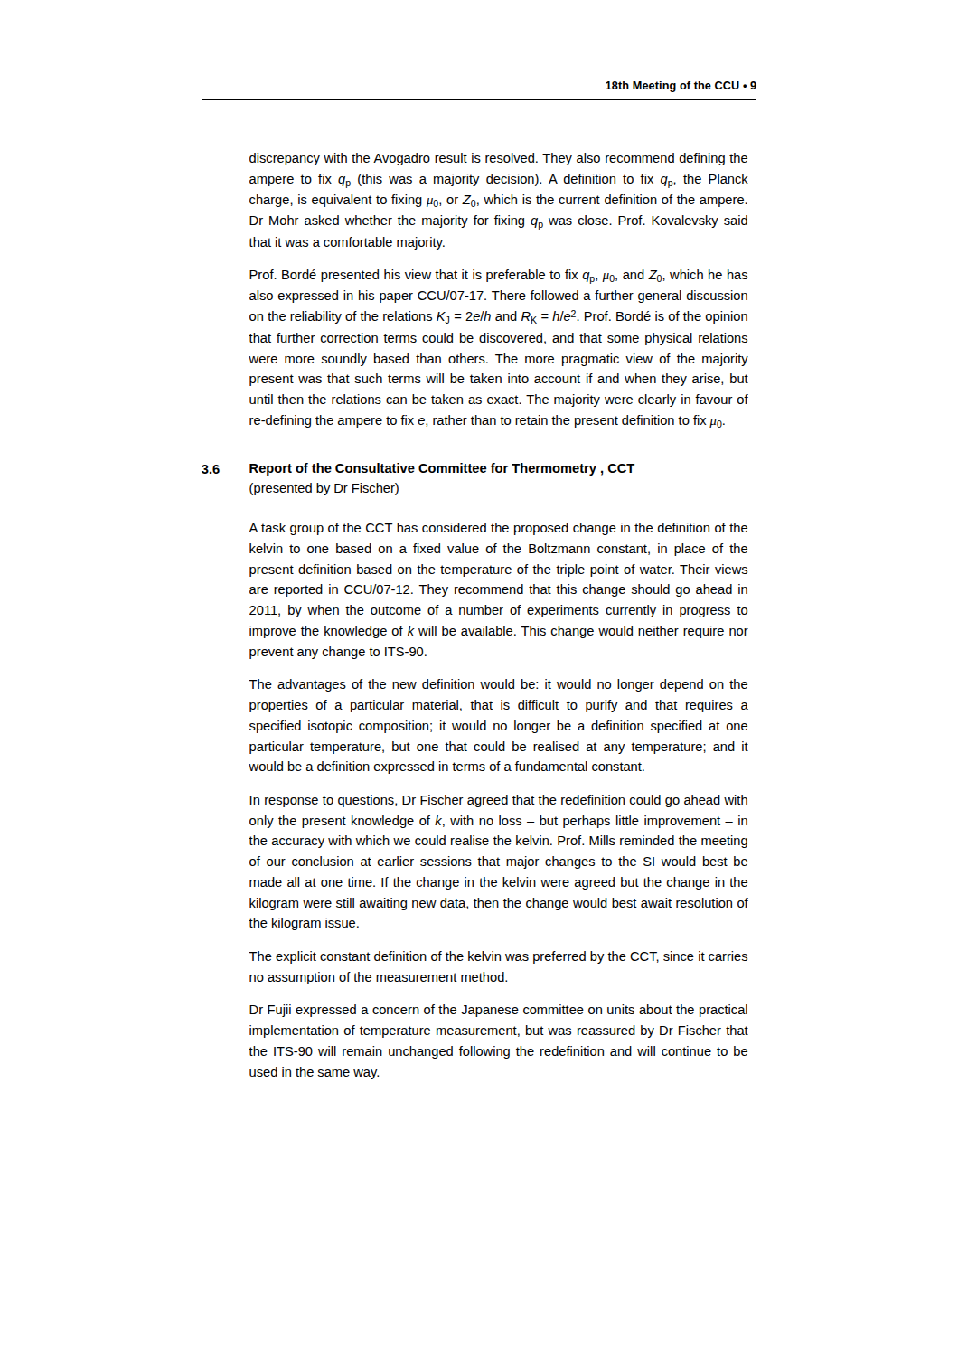18th Meeting of the CCU • 9
discrepancy with the Avogadro result is resolved. They also recommend defining the ampere to fix qp (this was a majority decision). A definition to fix qp, the Planck charge, is equivalent to fixing μ0, or Z0, which is the current definition of the ampere. Dr Mohr asked whether the majority for fixing qp was close. Prof. Kovalevsky said that it was a comfortable majority.
Prof. Bordé presented his view that it is preferable to fix qp, μ0, and Z0, which he has also expressed in his paper CCU/07-17. There followed a further general discussion on the reliability of the relations KJ = 2e/h and RK = h/e2. Prof. Bordé is of the opinion that further correction terms could be discovered, and that some physical relations were more soundly based than others. The more pragmatic view of the majority present was that such terms will be taken into account if and when they arise, but until then the relations can be taken as exact. The majority were clearly in favour of re-defining the ampere to fix e, rather than to retain the present definition to fix μ0.
3.6
Report of the Consultative Committee for Thermometry , CCT
(presented by Dr Fischer)
A task group of the CCT has considered the proposed change in the definition of the kelvin to one based on a fixed value of the Boltzmann constant, in place of the present definition based on the temperature of the triple point of water. Their views are reported in CCU/07-12. They recommend that this change should go ahead in 2011, by when the outcome of a number of experiments currently in progress to improve the knowledge of k will be available. This change would neither require nor prevent any change to ITS-90.
The advantages of the new definition would be: it would no longer depend on the properties of a particular material, that is difficult to purify and that requires a specified isotopic composition; it would no longer be a definition specified at one particular temperature, but one that could be realised at any temperature; and it would be a definition expressed in terms of a fundamental constant.
In response to questions, Dr Fischer agreed that the redefinition could go ahead with only the present knowledge of k, with no loss – but perhaps little improvement – in the accuracy with which we could realise the kelvin. Prof. Mills reminded the meeting of our conclusion at earlier sessions that major changes to the SI would best be made all at one time. If the change in the kelvin were agreed but the change in the kilogram were still awaiting new data, then the change would best await resolution of the kilogram issue.
The explicit constant definition of the kelvin was preferred by the CCT, since it carries no assumption of the measurement method.
Dr Fujii expressed a concern of the Japanese committee on units about the practical implementation of temperature measurement, but was reassured by Dr Fischer that the ITS-90 will remain unchanged following the redefinition and will continue to be used in the same way.